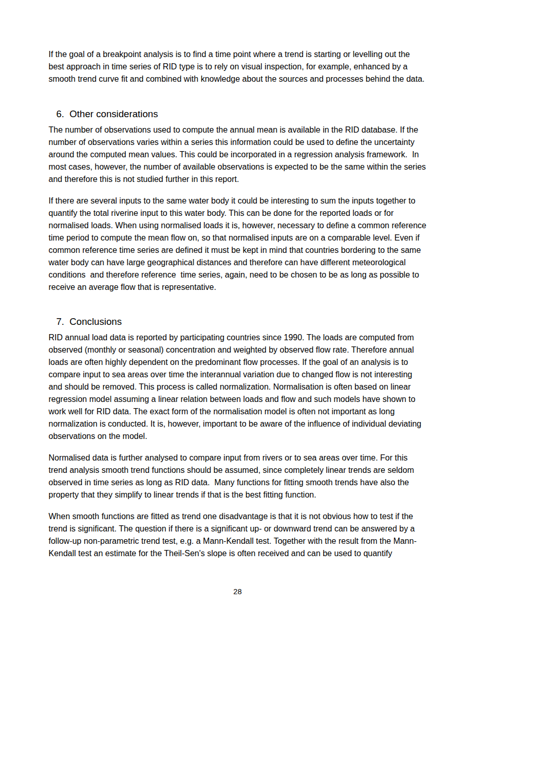If the goal of a breakpoint analysis is to find a time point where a trend is starting or levelling out the best approach in time series of RID type is to rely on visual inspection, for example, enhanced by a smooth trend curve fit and combined with knowledge about the sources and processes behind the data.
6. Other considerations
The number of observations used to compute the annual mean is available in the RID database. If the number of observations varies within a series this information could be used to define the uncertainty around the computed mean values. This could be incorporated in a regression analysis framework. In most cases, however, the number of available observations is expected to be the same within the series and therefore this is not studied further in this report.
If there are several inputs to the same water body it could be interesting to sum the inputs together to quantify the total riverine input to this water body. This can be done for the reported loads or for normalised loads. When using normalised loads it is, however, necessary to define a common reference time period to compute the mean flow on, so that normalised inputs are on a comparable level. Even if common reference time series are defined it must be kept in mind that countries bordering to the same water body can have large geographical distances and therefore can have different meteorological conditions and therefore reference time series, again, need to be chosen to be as long as possible to receive an average flow that is representative.
7. Conclusions
RID annual load data is reported by participating countries since 1990. The loads are computed from observed (monthly or seasonal) concentration and weighted by observed flow rate. Therefore annual loads are often highly dependent on the predominant flow processes. If the goal of an analysis is to compare input to sea areas over time the interannual variation due to changed flow is not interesting and should be removed. This process is called normalization. Normalisation is often based on linear regression model assuming a linear relation between loads and flow and such models have shown to work well for RID data. The exact form of the normalisation model is often not important as long normalization is conducted. It is, however, important to be aware of the influence of individual deviating observations on the model.
Normalised data is further analysed to compare input from rivers or to sea areas over time. For this trend analysis smooth trend functions should be assumed, since completely linear trends are seldom observed in time series as long as RID data. Many functions for fitting smooth trends have also the property that they simplify to linear trends if that is the best fitting function.
When smooth functions are fitted as trend one disadvantage is that it is not obvious how to test if the trend is significant. The question if there is a significant up- or downward trend can be answered by a follow-up non-parametric trend test, e.g. a Mann-Kendall test. Together with the result from the Mann-Kendall test an estimate for the Theil-Sen's slope is often received and can be used to quantify
28